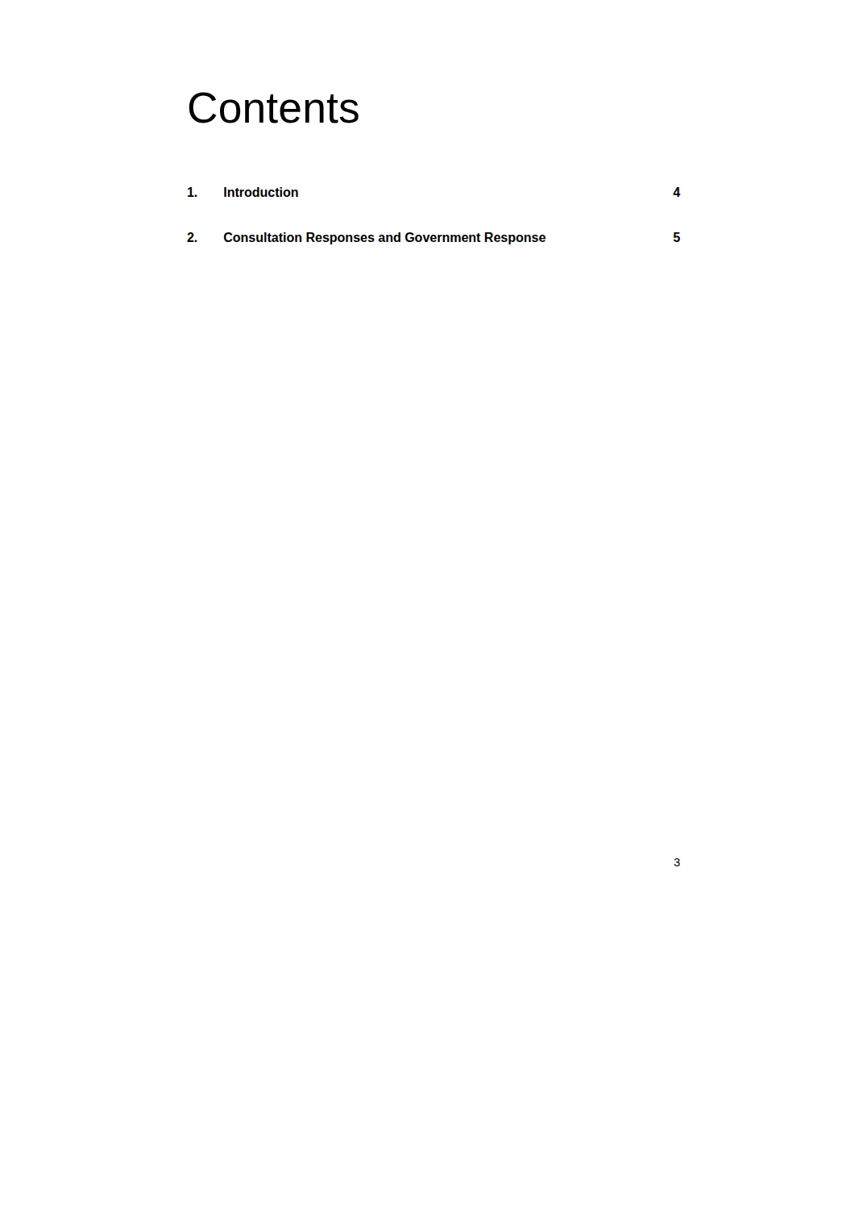Contents
| 1. | Introduction | 4 |
| 2. | Consultation Responses and Government Response | 5 |
3